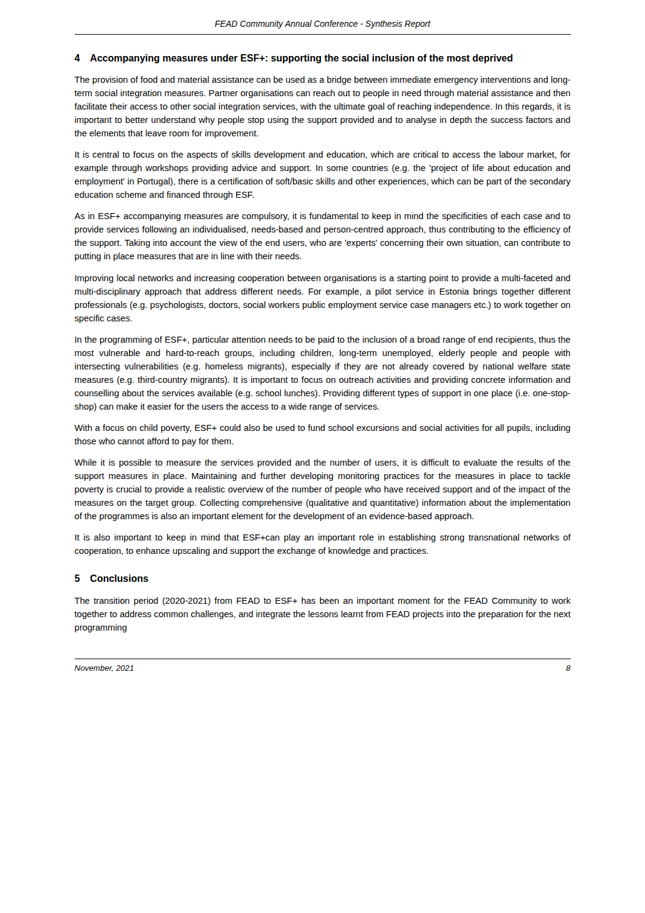FEAD Community Annual Conference - Synthesis Report
4 Accompanying measures under ESF+: supporting the social inclusion of the most deprived
The provision of food and material assistance can be used as a bridge between immediate emergency interventions and long-term social integration measures. Partner organisations can reach out to people in need through material assistance and then facilitate their access to other social integration services, with the ultimate goal of reaching independence. In this regards, it is important to better understand why people stop using the support provided and to analyse in depth the success factors and the elements that leave room for improvement.
It is central to focus on the aspects of skills development and education, which are critical to access the labour market, for example through workshops providing advice and support. In some countries (e.g. the 'project of life about education and employment' in Portugal), there is a certification of soft/basic skills and other experiences, which can be part of the secondary education scheme and financed through ESF.
As in ESF+ accompanying measures are compulsory, it is fundamental to keep in mind the specificities of each case and to provide services following an individualised, needs-based and person-centred approach, thus contributing to the efficiency of the support. Taking into account the view of the end users, who are 'experts' concerning their own situation, can contribute to putting in place measures that are in line with their needs.
Improving local networks and increasing cooperation between organisations is a starting point to provide a multi-faceted and multi-disciplinary approach that address different needs. For example, a pilot service in Estonia brings together different professionals (e.g. psychologists, doctors, social workers public employment service case managers etc.) to work together on specific cases.
In the programming of ESF+, particular attention needs to be paid to the inclusion of a broad range of end recipients, thus the most vulnerable and hard-to-reach groups, including children, long-term unemployed, elderly people and people with intersecting vulnerabilities (e.g. homeless migrants), especially if they are not already covered by national welfare state measures (e.g. third-country migrants). It is important to focus on outreach activities and providing concrete information and counselling about the services available (e.g. school lunches). Providing different types of support in one place (i.e. one-stop-shop) can make it easier for the users the access to a wide range of services.
With a focus on child poverty, ESF+ could also be used to fund school excursions and social activities for all pupils, including those who cannot afford to pay for them.
While it is possible to measure the services provided and the number of users, it is difficult to evaluate the results of the support measures in place. Maintaining and further developing monitoring practices for the measures in place to tackle poverty is crucial to provide a realistic overview of the number of people who have received support and of the impact of the measures on the target group. Collecting comprehensive (qualitative and quantitative) information about the implementation of the programmes is also an important element for the development of an evidence-based approach.
It is also important to keep in mind that ESF+can play an important role in establishing strong transnational networks of cooperation, to enhance upscaling and support the exchange of knowledge and practices.
5 Conclusions
The transition period (2020-2021) from FEAD to ESF+ has been an important moment for the FEAD Community to work together to address common challenges, and integrate the lessons learnt from FEAD projects into the preparation for the next programming
November, 2021 8